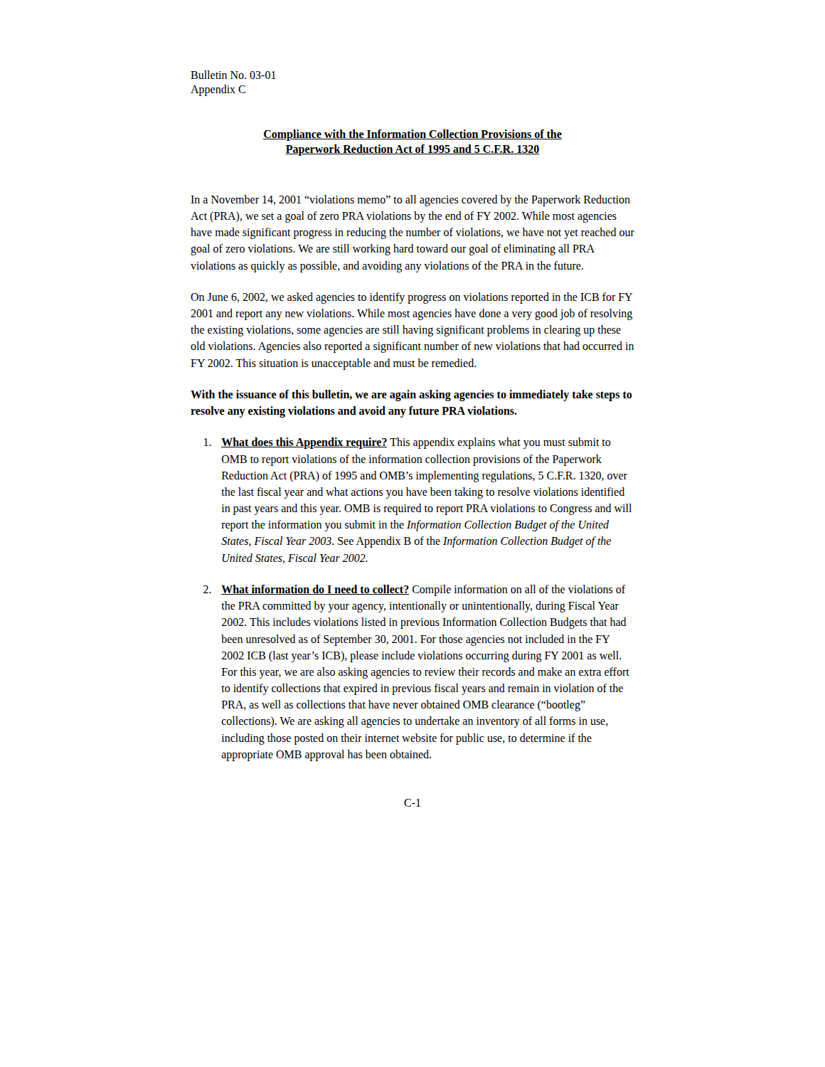Bulletin No. 03-01
Appendix C
Compliance with the Information Collection Provisions of the Paperwork Reduction Act of 1995 and 5 C.F.R. 1320
In a November 14, 2001 “violations memo” to all agencies covered by the Paperwork Reduction Act (PRA), we set a goal of zero PRA violations by the end of FY 2002. While most agencies have made significant progress in reducing the number of violations, we have not yet reached our goal of zero violations. We are still working hard toward our goal of eliminating all PRA violations as quickly as possible, and avoiding any violations of the PRA in the future.
On June 6, 2002, we asked agencies to identify progress on violations reported in the ICB for FY 2001 and report any new violations. While most agencies have done a very good job of resolving the existing violations, some agencies are still having significant problems in clearing up these old violations. Agencies also reported a significant number of new violations that had occurred in FY 2002. This situation is unacceptable and must be remedied.
With the issuance of this bulletin, we are again asking agencies to immediately take steps to resolve any existing violations and avoid any future PRA violations.
What does this Appendix require? This appendix explains what you must submit to OMB to report violations of the information collection provisions of the Paperwork Reduction Act (PRA) of 1995 and OMB’s implementing regulations, 5 C.F.R. 1320, over the last fiscal year and what actions you have been taking to resolve violations identified in past years and this year. OMB is required to report PRA violations to Congress and will report the information you submit in the Information Collection Budget of the United States, Fiscal Year 2003. See Appendix B of the Information Collection Budget of the United States, Fiscal Year 2002.
What information do I need to collect? Compile information on all of the violations of the PRA committed by your agency, intentionally or unintentionally, during Fiscal Year 2002. This includes violations listed in previous Information Collection Budgets that had been unresolved as of September 30, 2001. For those agencies not included in the FY 2002 ICB (last year’s ICB), please include violations occurring during FY 2001 as well. For this year, we are also asking agencies to review their records and make an extra effort to identify collections that expired in previous fiscal years and remain in violation of the PRA, as well as collections that have never obtained OMB clearance (“bootleg” collections). We are asking all agencies to undertake an inventory of all forms in use, including those posted on their internet website for public use, to determine if the appropriate OMB approval has been obtained.
C-1